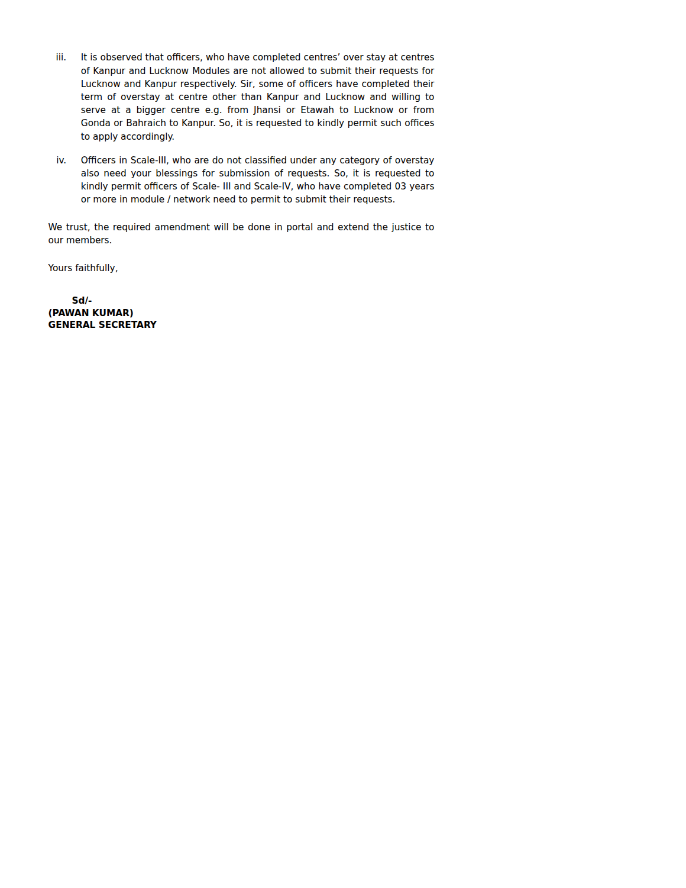iii. It is observed that officers, who have completed centres’ over stay at centres of Kanpur and Lucknow Modules are not allowed to submit their requests for Lucknow and Kanpur respectively. Sir, some of officers have completed their term of overstay at centre other than Kanpur and Lucknow and willing to serve at a bigger centre e.g. from Jhansi or Etawah to Lucknow or from Gonda or Bahraich to Kanpur. So, it is requested to kindly permit such offices to apply accordingly.
iv. Officers in Scale-III, who are do not classified under any category of overstay also need your blessings for submission of requests. So, it is requested to kindly permit officers of Scale- III and Scale-IV, who have completed 03 years or more in module / network need to permit to submit their requests.
We trust, the required amendment will be done in portal and extend the justice to our members.
Yours faithfully,
Sd/-
(PAWAN KUMAR)
GENERAL SECRETARY